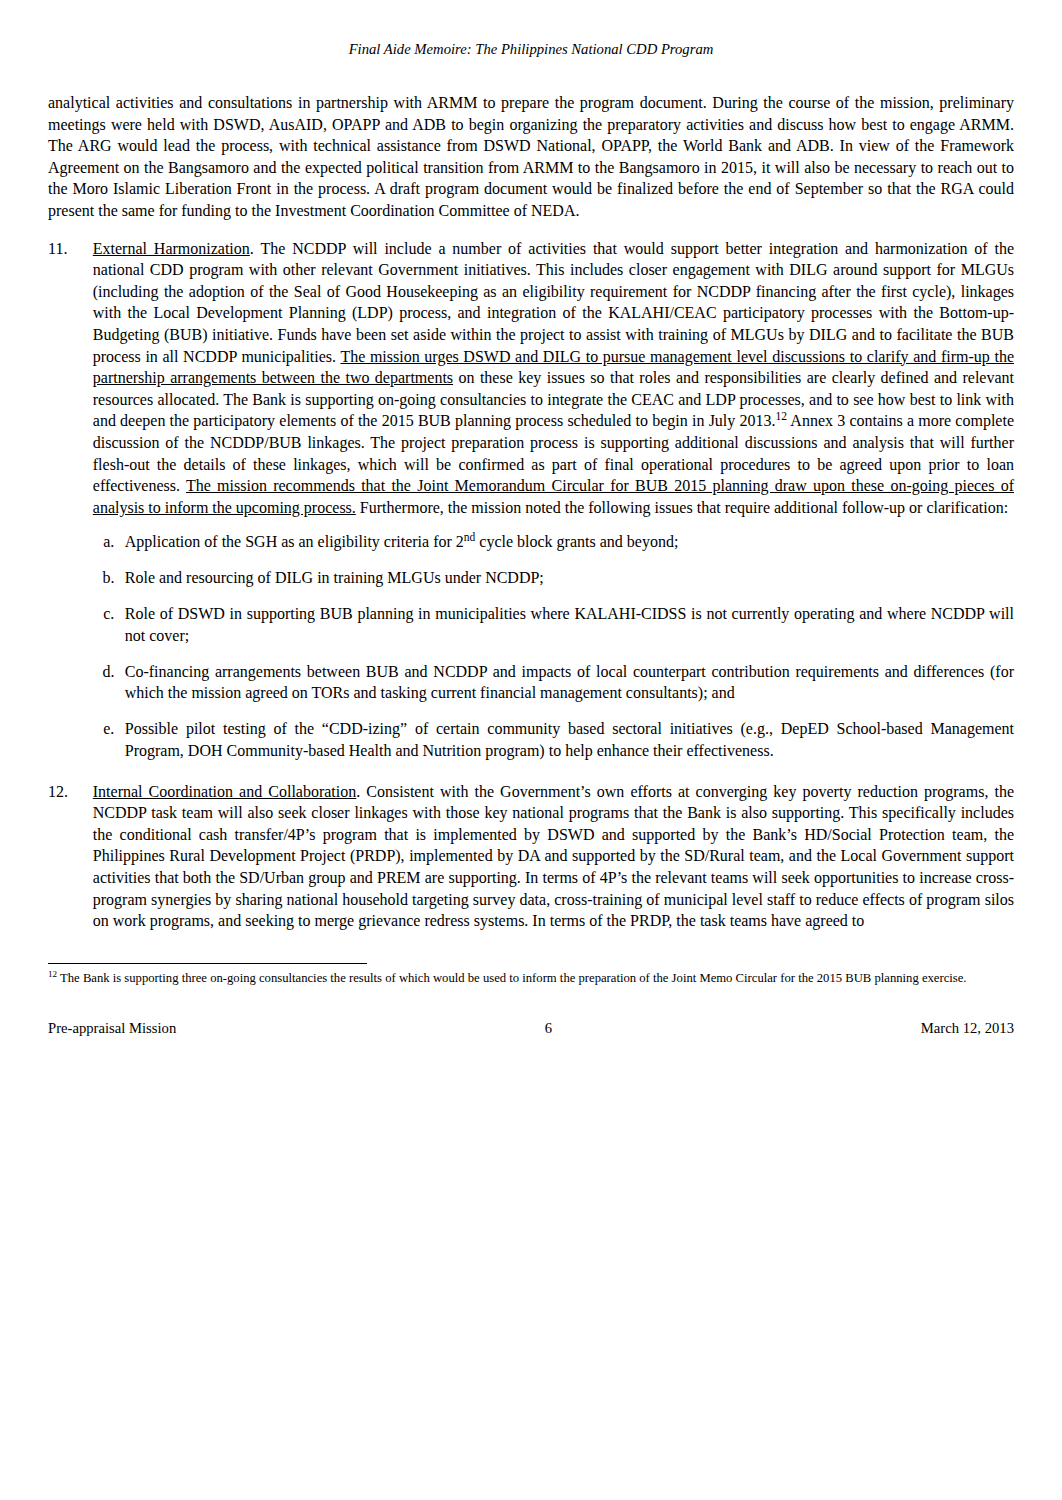Final Aide Memoire: The Philippines National CDD Program
analytical activities and consultations in partnership with ARMM to prepare the program document. During the course of the mission, preliminary meetings were held with DSWD, AusAID, OPAPP and ADB to begin organizing the preparatory activities and discuss how best to engage ARMM. The ARG would lead the process, with technical assistance from DSWD National, OPAPP, the World Bank and ADB. In view of the Framework Agreement on the Bangsamoro and the expected political transition from ARMM to the Bangsamoro in 2015, it will also be necessary to reach out to the Moro Islamic Liberation Front in the process. A draft program document would be finalized before the end of September so that the RGA could present the same for funding to the Investment Coordination Committee of NEDA.
11.
External Harmonization. The NCDDP will include a number of activities that would support better integration and harmonization of the national CDD program with other relevant Government initiatives. This includes closer engagement with DILG around support for MLGUs (including the adoption of the Seal of Good Housekeeping as an eligibility requirement for NCDDP financing after the first cycle), linkages with the Local Development Planning (LDP) process, and integration of the KALAHI/CEAC participatory processes with the Bottom-up-Budgeting (BUB) initiative. Funds have been set aside within the project to assist with training of MLGUs by DILG and to facilitate the BUB process in all NCDDP municipalities. The mission urges DSWD and DILG to pursue management level discussions to clarify and firm-up the partnership arrangements between the two departments on these key issues so that roles and responsibilities are clearly defined and relevant resources allocated. The Bank is supporting on-going consultancies to integrate the CEAC and LDP processes, and to see how best to link with and deepen the participatory elements of the 2015 BUB planning process scheduled to begin in July 2013.12 Annex 3 contains a more complete discussion of the NCDDP/BUB linkages. The project preparation process is supporting additional discussions and analysis that will further flesh-out the details of these linkages, which will be confirmed as part of final operational procedures to be agreed upon prior to loan effectiveness. The mission recommends that the Joint Memorandum Circular for BUB 2015 planning draw upon these on-going pieces of analysis to inform the upcoming process. Furthermore, the mission noted the following issues that require additional follow-up or clarification:
Application of the SGH as an eligibility criteria for 2nd cycle block grants and beyond;
Role and resourcing of DILG in training MLGUs under NCDDP;
Role of DSWD in supporting BUB planning in municipalities where KALAHI-CIDSS is not currently operating and where NCDDP will not cover;
Co-financing arrangements between BUB and NCDDP and impacts of local counterpart contribution requirements and differences (for which the mission agreed on TORs and tasking current financial management consultants); and
Possible pilot testing of the “CDD-izing” of certain community based sectoral initiatives (e.g., DepED School-based Management Program, DOH Community-based Health and Nutrition program) to help enhance their effectiveness.
12.
Internal Coordination and Collaboration. Consistent with the Government’s own efforts at converging key poverty reduction programs, the NCDDP task team will also seek closer linkages with those key national programs that the Bank is also supporting. This specifically includes the conditional cash transfer/4P’s program that is implemented by DSWD and supported by the Bank’s HD/Social Protection team, the Philippines Rural Development Project (PRDP), implemented by DA and supported by the SD/Rural team, and the Local Government support activities that both the SD/Urban group and PREM are supporting. In terms of 4P’s the relevant teams will seek opportunities to increase cross-program synergies by sharing national household targeting survey data, cross-training of municipal level staff to reduce effects of program silos on work programs, and seeking to merge grievance redress systems. In terms of the PRDP, the task teams have agreed to
12 The Bank is supporting three on-going consultancies the results of which would be used to inform the preparation of the Joint Memo Circular for the 2015 BUB planning exercise.
Pre-appraisal Mission
6
March 12, 2013